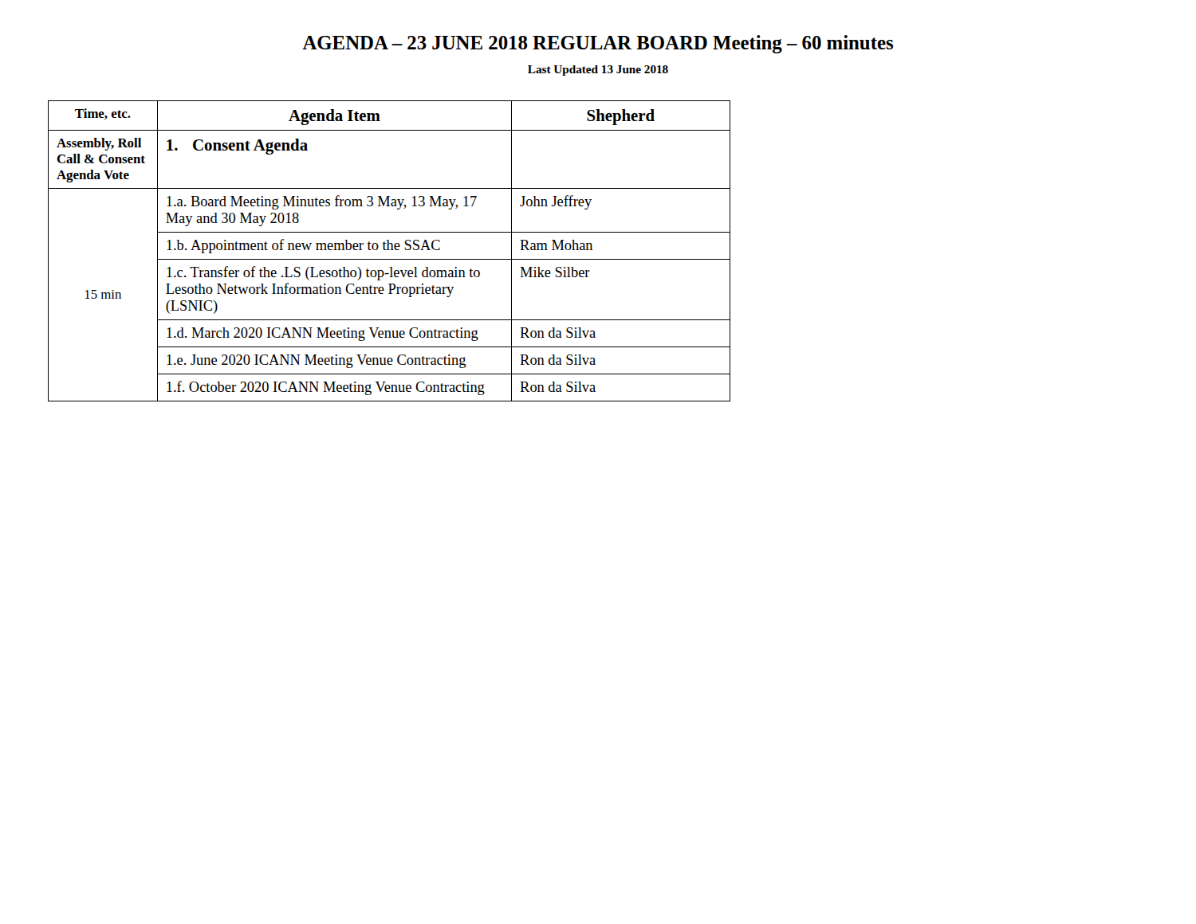AGENDA – 23 JUNE 2018 REGULAR BOARD Meeting – 60 minutes
Last Updated 13 June 2018
| Time, etc. | Agenda Item | Shepherd |
| --- | --- | --- |
| Assembly, Roll Call & Consent Agenda Vote | 1. Consent Agenda | |
| 15 min | 1.a. Board Meeting Minutes from 3 May, 13 May, 17 May and 30 May 2018 | John Jeffrey |
| 1.b. Appointment of new member to the SSAC | Ram Mohan |
| 1.c. Transfer of the .LS (Lesotho) top-level domain to Lesotho Network Information Centre Proprietary (LSNIC) | Mike Silber |
| 1.d. March 2020 ICANN Meeting Venue Contracting | Ron da Silva |
| 1.e. June 2020 ICANN Meeting Venue Contracting | Ron da Silva |
| 1.f. October 2020 ICANN Meeting Venue Contracting | Ron da Silva |